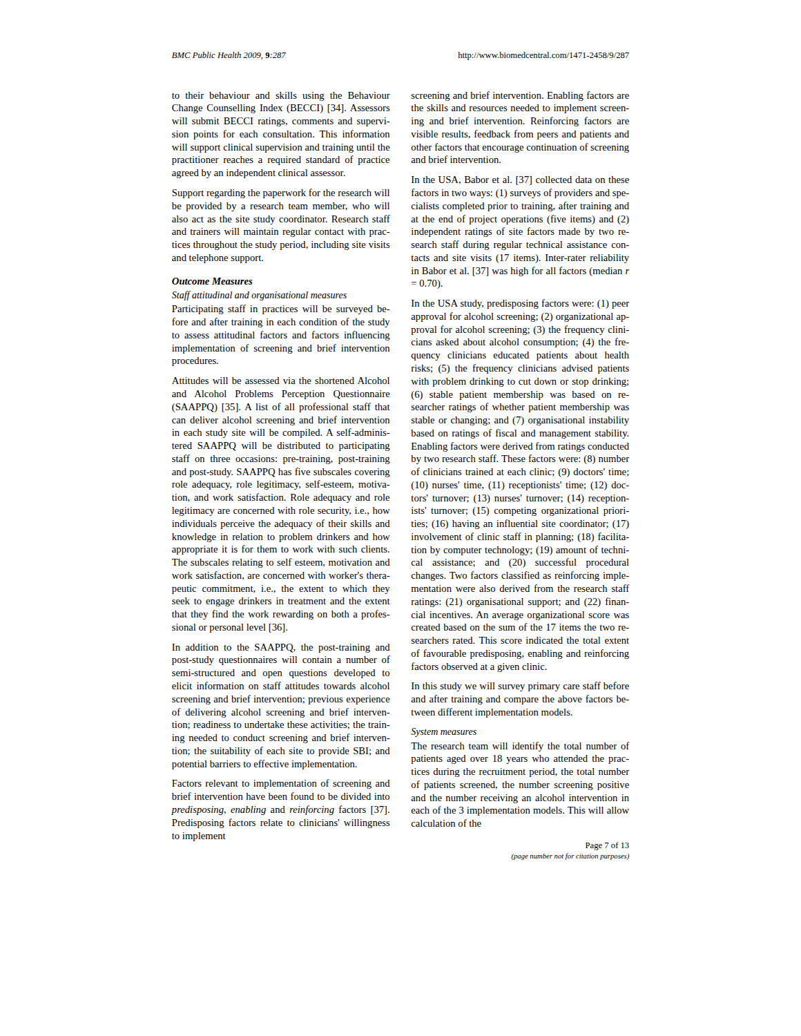BMC Public Health 2009, 9:287
http://www.biomedcentral.com/1471-2458/9/287
to their behaviour and skills using the Behaviour Change Counselling Index (BECCI) [34]. Assessors will submit BECCI ratings, comments and supervision points for each consultation. This information will support clinical supervision and training until the practitioner reaches a required standard of practice agreed by an independent clinical assessor.
Support regarding the paperwork for the research will be provided by a research team member, who will also act as the site study coordinator. Research staff and trainers will maintain regular contact with practices throughout the study period, including site visits and telephone support.
Outcome Measures
Staff attitudinal and organisational measures
Participating staff in practices will be surveyed before and after training in each condition of the study to assess attitudinal factors and factors influencing implementation of screening and brief intervention procedures.
Attitudes will be assessed via the shortened Alcohol and Alcohol Problems Perception Questionnaire (SAAPPQ) [35]. A list of all professional staff that can deliver alcohol screening and brief intervention in each study site will be compiled. A self-administered SAAPPQ will be distributed to participating staff on three occasions: pre-training, post-training and post-study. SAAPPQ has five subscales covering role adequacy, role legitimacy, self-esteem, motivation, and work satisfaction. Role adequacy and role legitimacy are concerned with role security, i.e., how individuals perceive the adequacy of their skills and knowledge in relation to problem drinkers and how appropriate it is for them to work with such clients. The subscales relating to self esteem, motivation and work satisfaction, are concerned with worker's therapeutic commitment, i.e., the extent to which they seek to engage drinkers in treatment and the extent that they find the work rewarding on both a professional or personal level [36].
In addition to the SAAPPQ, the post-training and post-study questionnaires will contain a number of semi-structured and open questions developed to elicit information on staff attitudes towards alcohol screening and brief intervention; previous experience of delivering alcohol screening and brief intervention; readiness to undertake these activities; the training needed to conduct screening and brief intervention; the suitability of each site to provide SBI; and potential barriers to effective implementation.
Factors relevant to implementation of screening and brief intervention have been found to be divided into predisposing, enabling and reinforcing factors [37]. Predisposing factors relate to clinicians' willingness to implement
screening and brief intervention. Enabling factors are the skills and resources needed to implement screening and brief intervention. Reinforcing factors are visible results, feedback from peers and patients and other factors that encourage continuation of screening and brief intervention.
In the USA, Babor et al. [37] collected data on these factors in two ways: (1) surveys of providers and specialists completed prior to training, after training and at the end of project operations (five items) and (2) independent ratings of site factors made by two research staff during regular technical assistance contacts and site visits (17 items). Inter-rater reliability in Babor et al. [37] was high for all factors (median r = 0.70).
In the USA study, predisposing factors were: (1) peer approval for alcohol screening; (2) organizational approval for alcohol screening; (3) the frequency clinicians asked about alcohol consumption; (4) the frequency clinicians educated patients about health risks; (5) the frequency clinicians advised patients with problem drinking to cut down or stop drinking; (6) stable patient membership was based on researcher ratings of whether patient membership was stable or changing; and (7) organisational instability based on ratings of fiscal and management stability. Enabling factors were derived from ratings conducted by two research staff. These factors were: (8) number of clinicians trained at each clinic; (9) doctors' time; (10) nurses' time, (11) receptionists' time; (12) doctors' turnover; (13) nurses' turnover; (14) receptionists' turnover; (15) competing organizational priorities; (16) having an influential site coordinator; (17) involvement of clinic staff in planning; (18) facilitation by computer technology; (19) amount of technical assistance; and (20) successful procedural changes. Two factors classified as reinforcing implementation were also derived from the research staff ratings: (21) organisational support; and (22) financial incentives. An average organizational score was created based on the sum of the 17 items the two researchers rated. This score indicated the total extent of favourable predisposing, enabling and reinforcing factors observed at a given clinic.
In this study we will survey primary care staff before and after training and compare the above factors between different implementation models.
System measures
The research team will identify the total number of patients aged over 18 years who attended the practices during the recruitment period, the total number of patients screened, the number screening positive and the number receiving an alcohol intervention in each of the 3 implementation models. This will allow calculation of the
Page 7 of 13
(page number not for citation purposes)